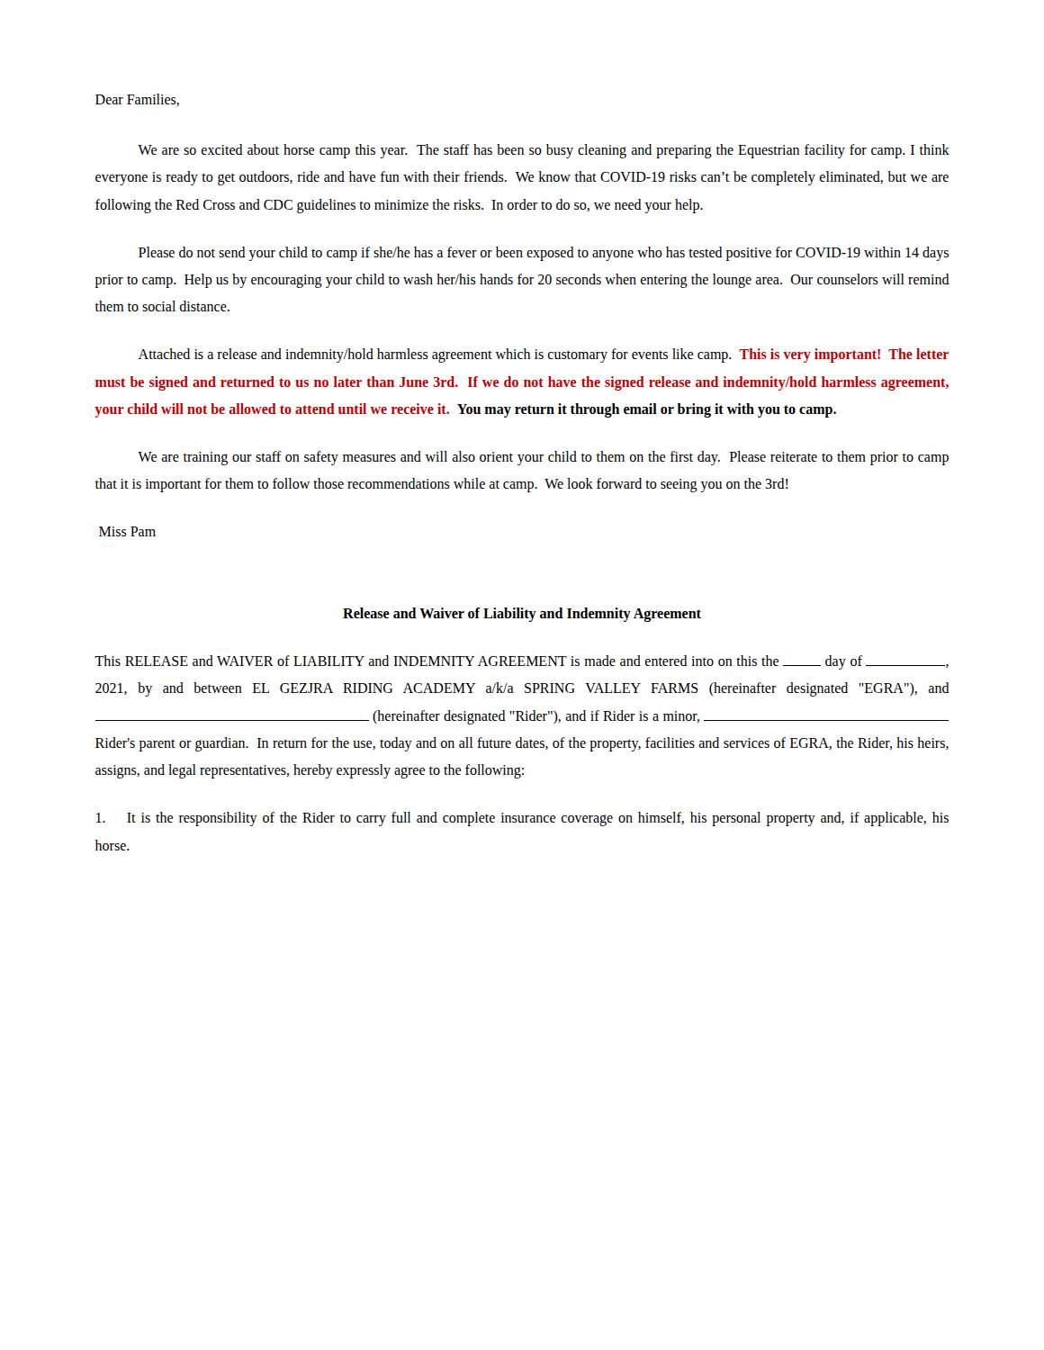Dear Families,
We are so excited about horse camp this year. The staff has been so busy cleaning and preparing the Equestrian facility for camp. I think everyone is ready to get outdoors, ride and have fun with their friends. We know that COVID-19 risks can’t be completely eliminated, but we are following the Red Cross and CDC guidelines to minimize the risks. In order to do so, we need your help.
Please do not send your child to camp if she/he has a fever or been exposed to anyone who has tested positive for COVID-19 within 14 days prior to camp. Help us by encouraging your child to wash her/his hands for 20 seconds when entering the lounge area. Our counselors will remind them to social distance.
Attached is a release and indemnity/hold harmless agreement which is customary for events like camp. This is very important! The letter must be signed and returned to us no later than June 3rd. If we do not have the signed release and indemnity/hold harmless agreement, your child will not be allowed to attend until we receive it. You may return it through email or bring it with you to camp.
We are training our staff on safety measures and will also orient your child to them on the first day. Please reiterate to them prior to camp that it is important for them to follow those recommendations while at camp. We look forward to seeing you on the 3rd!
Miss Pam
Release and Waiver of Liability and Indemnity Agreement
This RELEASE and WAIVER of LIABILITY and INDEMNITY AGREEMENT is made and entered into on this the day of , 2021, by and between EL GEZJRA RIDING ACADEMY a/k/a SPRING VALLEY FARMS (hereinafter designated "EGRA"), and (hereinafter designated "Rider"), and if Rider is a minor, Rider's parent or guardian. In return for the use, today and on all future dates, of the property, facilities and services of EGRA, the Rider, his heirs, assigns, and legal representatives, hereby expressly agree to the following:
1. It is the responsibility of the Rider to carry full and complete insurance coverage on himself, his personal property and, if applicable, his horse.